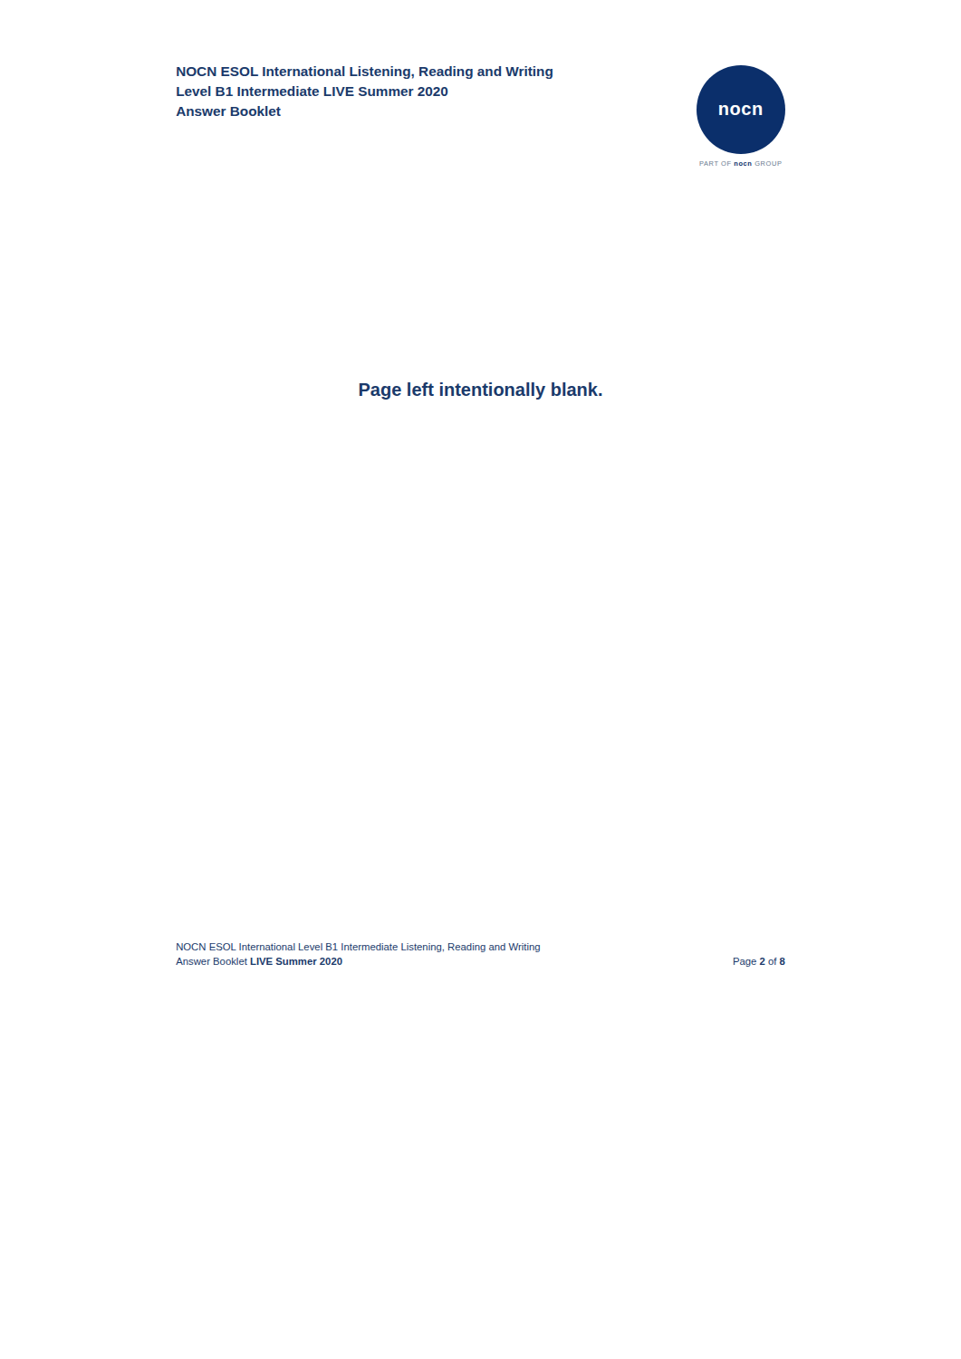NOCN ESOL International Listening, Reading and Writing
Level B1 Intermediate LIVE Summer 2020
Answer Booklet
nocn
PART OF nocn GROUP
Page left intentionally blank.
NOCN ESOL International Level B1 Intermediate Listening, Reading and Writing
Answer Booklet LIVE Summer 2020
Page 2 of 8